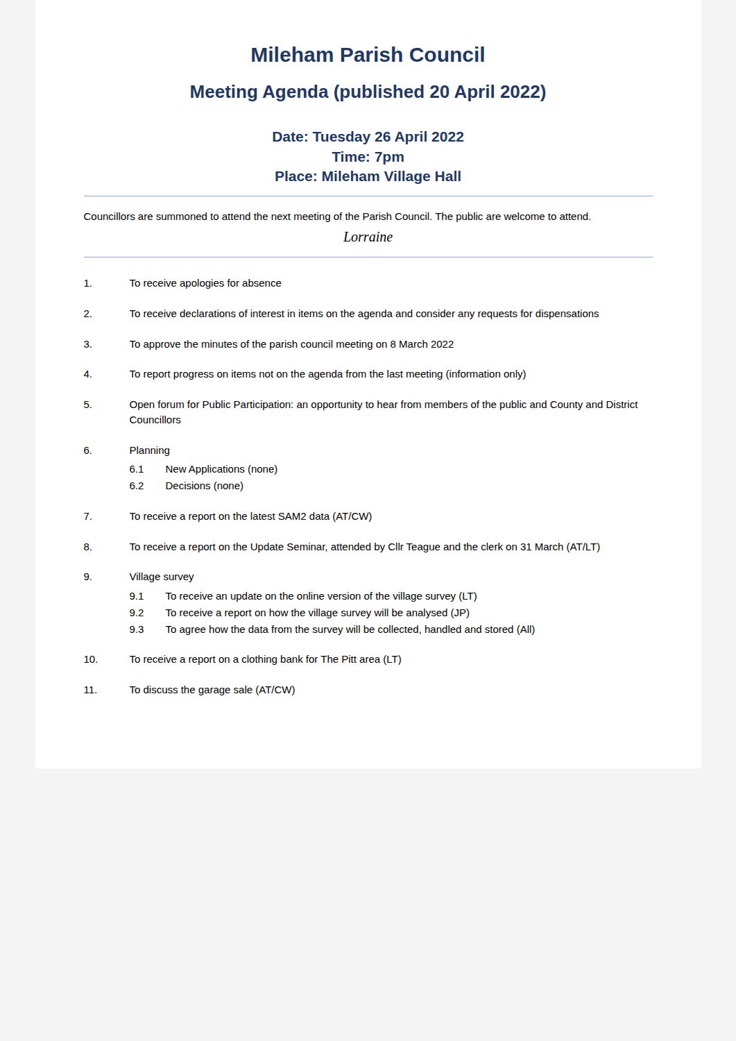Mileham Parish Council
Meeting Agenda (published 20 April 2022)
Date: Tuesday 26 April 2022
Time: 7pm
Place: Mileham Village Hall
Councillors are summoned to attend the next meeting of the Parish Council. The public are welcome to attend.
Lorraine
1. To receive apologies for absence
2. To receive declarations of interest in items on the agenda and consider any requests for dispensations
3. To approve the minutes of the parish council meeting on 8 March 2022
4. To report progress on items not on the agenda from the last meeting (information only)
5. Open forum for Public Participation: an opportunity to hear from members of the public and County and District Councillors
6. Planning
6.1 New Applications (none)
6.2 Decisions (none)
7. To receive a report on the latest SAM2 data (AT/CW)
8. To receive a report on the Update Seminar, attended by Cllr Teague and the clerk on 31 March (AT/LT)
9. Village survey
9.1 To receive an update on the online version of the village survey (LT)
9.2 To receive a report on how the village survey will be analysed (JP)
9.3 To agree how the data from the survey will be collected, handled and stored (All)
10. To receive a report on a clothing bank for The Pitt area (LT)
11. To discuss the garage sale (AT/CW)